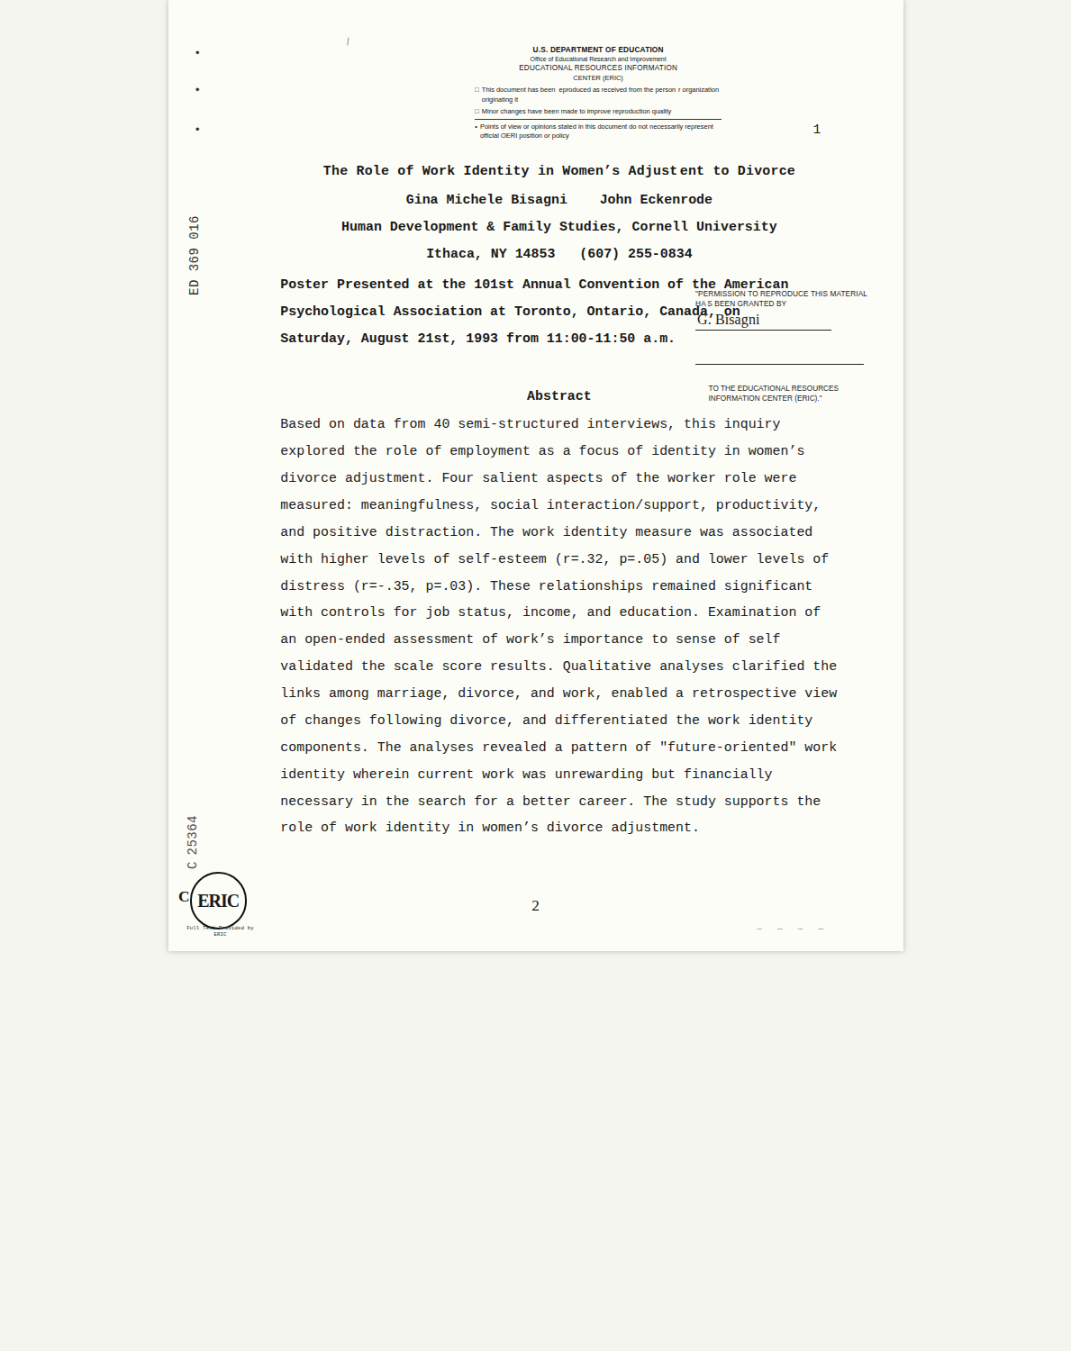•
•
•
ED 369 016
C  25364
C
ERIC
Full Text Provided by ERIC
∕
U.S. DEPARTMENT OF EDUCATION
Office of Educational Research and Improvement
EDUCATIONAL RESOURCES INFORMATION
CENTER (ERIC)
□ This document has been eproduced as received from the person  r organization originating it
□ Minor changes have been made to improve reproduction quality
• Points of view or opinions stated in this document do not necessarily represent official OERI position or policy
1
The Role of Work Identity in Women’s Adjust  ent to Divorce
Gina Michele Bisagni John Eckenrode
Human Development & Family Studies, Cornell University
Ithaca, NY 14853 (607) 255-0834
Poster Presented at the 101st Annual Convention of the American
Psychological Association at Toronto, Ontario, Canada, on
Saturday, August 21st, 1993 from 11:00-11:50 a.m.
"PERMISSION TO REPRODUCE THIS MATERIAL HA  S BEEN GRANTED BY G. Bisagni
Abstract
TO THE EDUCATIONAL RESOURCES INFORMATION CENTER (ERIC)."
Based on data from 40 semi-structured interviews, this inquiry explored the role of employment as a focus of identity in women’s divorce adjustment. Four salient aspects of the worker role were measured: meaningfulness, social interaction/support, productivity, and positive distraction. The work identity measure was associated with higher levels of self-esteem (r=.32, p=.05) and lower levels of distress (r=-.35, p=.03). These relationships remained significant with controls for job status, income, and education. Examination of an open-ended assessment of work’s importance to sense of self validated the scale score results. Qualitative analyses clarified the links among marriage, divorce, and work, enabled a retrospective view of changes following divorce, and differentiated the work identity components. The analyses revealed a pattern of "future-oriented" work identity wherein current work was unrewarding but financially necessary in the search for a better career. The study supports the role of work identity in women’s divorce adjustment.
2
… … … …